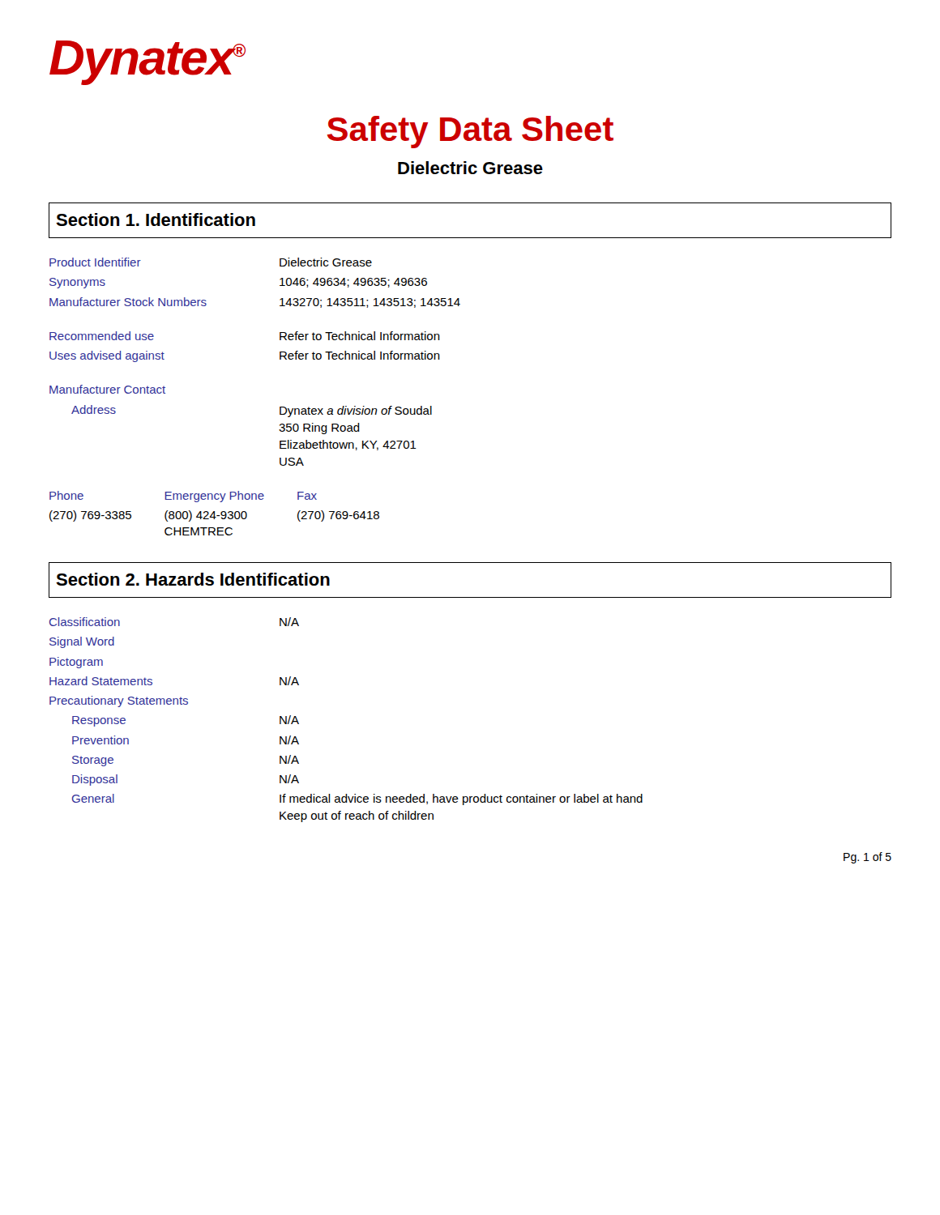Dynatex®
Safety Data Sheet
Dielectric Grease
Section 1. Identification
| Product Identifier | Dielectric Grease |
| Synonyms | 1046; 49634; 49635; 49636 |
| Manufacturer Stock Numbers | 143270; 143511; 143513; 143514 |
| Recommended use | Refer to Technical Information |
| Uses advised against | Refer to Technical Information |
| Manufacturer Contact | |
| Address | Dynatex a division of Soudal 350 Ring Road Elizabethtown, KY, 42701 USA |
| Phone | Emergency Phone | Fax |
| --- | --- | --- |
| (270) 769-3385 | (800) 424-9300 CHEMTREC | (270) 769-6418 |
Section 2. Hazards Identification
| Classification | N/A |
| Signal Word | |
| Pictogram | |
| Hazard Statements | N/A |
| Precautionary Statements | |
| Response | N/A |
| Prevention | N/A |
| Storage | N/A |
| Disposal | N/A |
| General | If medical advice is needed, have product container or label at hand Keep out of reach of children |
Pg. 1 of 5